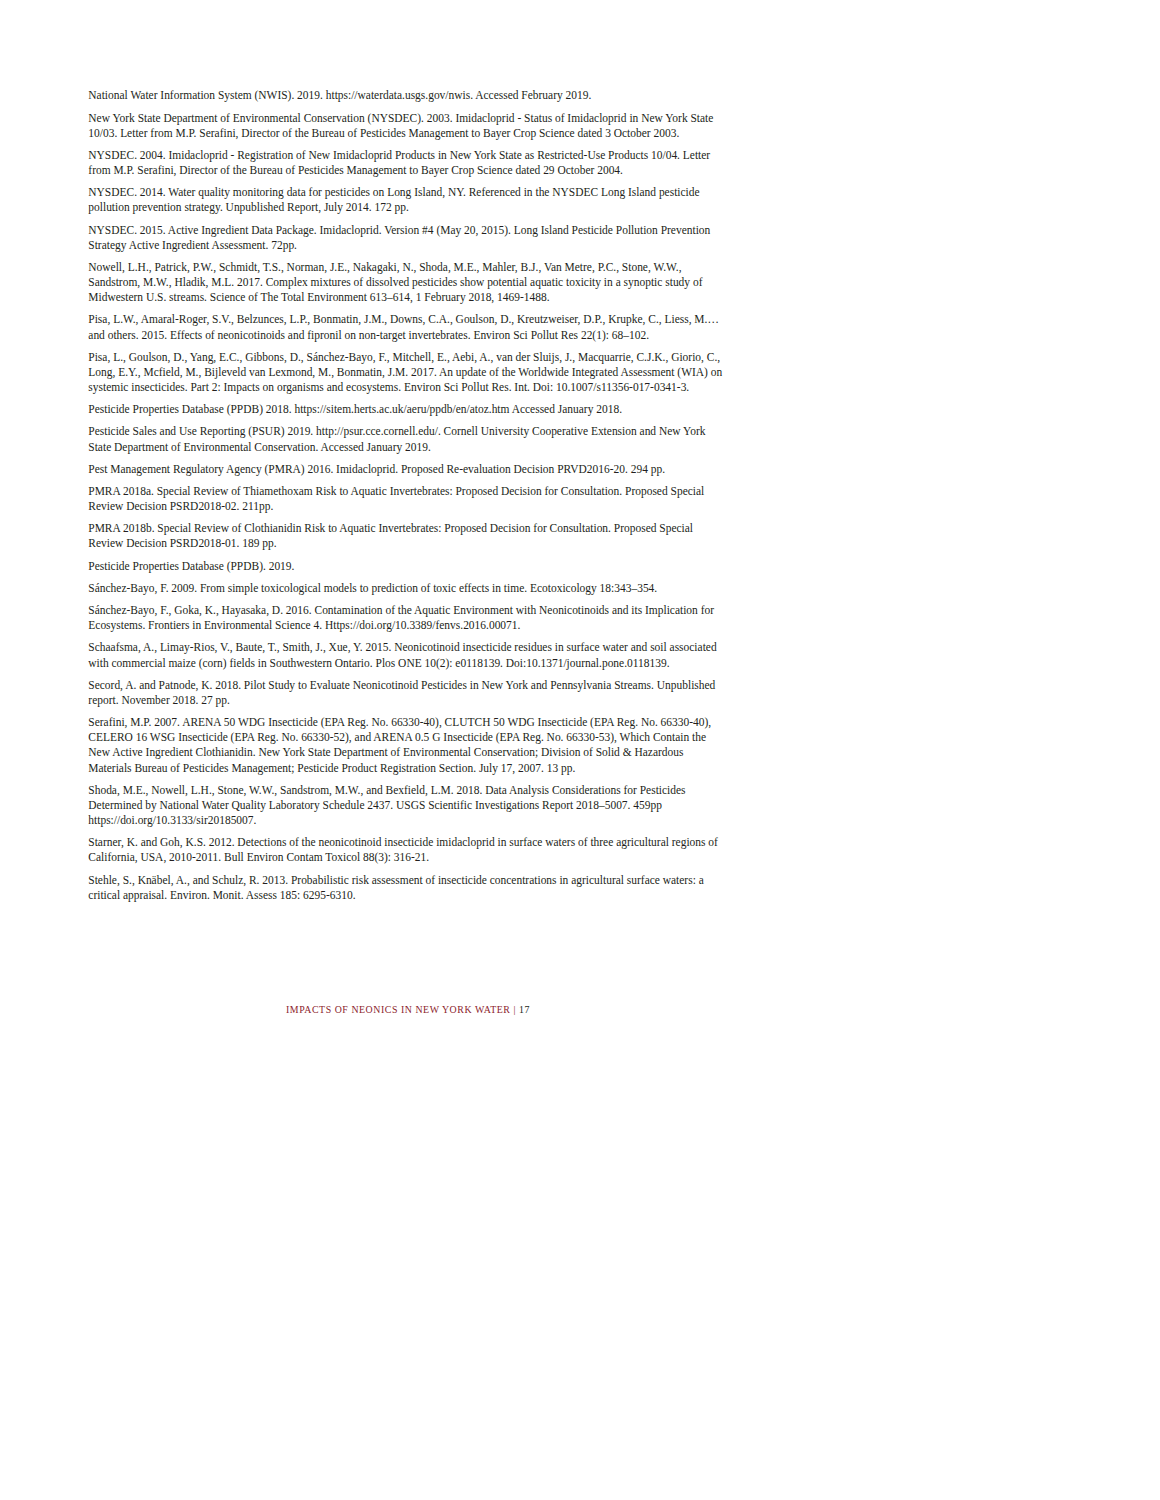National Water Information System (NWIS). 2019. https://waterdata.usgs.gov/nwis. Accessed February 2019.
New York State Department of Environmental Conservation (NYSDEC). 2003. Imidacloprid - Status of Imidacloprid in New York State 10/03. Letter from M.P. Serafini, Director of the Bureau of Pesticides Management to Bayer Crop Science dated 3 October 2003.
NYSDEC. 2004. Imidacloprid - Registration of New Imidacloprid Products in New York State as Restricted-Use Products 10/04. Letter from M.P. Serafini, Director of the Bureau of Pesticides Management to Bayer Crop Science dated 29 October 2004.
NYSDEC. 2014. Water quality monitoring data for pesticides on Long Island, NY. Referenced in the NYSDEC Long Island pesticide pollution prevention strategy. Unpublished Report, July 2014. 172 pp.
NYSDEC. 2015. Active Ingredient Data Package. Imidacloprid. Version #4 (May 20, 2015). Long Island Pesticide Pollution Prevention Strategy Active Ingredient Assessment. 72pp.
Nowell, L.H., Patrick, P.W., Schmidt, T.S., Norman, J.E., Nakagaki, N., Shoda, M.E., Mahler, B.J., Van Metre, P.C., Stone, W.W., Sandstrom, M.W., Hladik, M.L. 2017. Complex mixtures of dissolved pesticides show potential aquatic toxicity in a synoptic study of Midwestern U.S. streams. Science of The Total Environment 613–614, 1 February 2018, 1469-1488.
Pisa, L.W., Amaral-Roger, S.V., Belzunces, L.P., Bonmatin, J.M., Downs, C.A., Goulson, D., Kreutzweiser, D.P., Krupke, C., Liess, M.… and others. 2015. Effects of neonicotinoids and fipronil on non-target invertebrates. Environ Sci Pollut Res 22(1): 68–102.
Pisa, L., Goulson, D., Yang, E.C., Gibbons, D., Sánchez-Bayo, F., Mitchell, E., Aebi, A., van der Sluijs, J., Macquarrie, C.J.K., Giorio, C., Long, E.Y., Mcfield, M., Bijleveld van Lexmond, M., Bonmatin, J.M. 2017. An update of the Worldwide Integrated Assessment (WIA) on systemic insecticides. Part 2: Impacts on organisms and ecosystems. Environ Sci Pollut Res. Int. Doi: 10.1007/s11356-017-0341-3.
Pesticide Properties Database (PPDB) 2018. https://sitem.herts.ac.uk/aeru/ppdb/en/atoz.htm Accessed January 2018.
Pesticide Sales and Use Reporting (PSUR) 2019. http://psur.cce.cornell.edu/. Cornell University Cooperative Extension and New York State Department of Environmental Conservation. Accessed January 2019.
Pest Management Regulatory Agency (PMRA) 2016. Imidacloprid. Proposed Re-evaluation Decision PRVD2016-20. 294 pp.
PMRA 2018a. Special Review of Thiamethoxam Risk to Aquatic Invertebrates: Proposed Decision for Consultation. Proposed Special Review Decision PSRD2018-02. 211pp.
PMRA 2018b. Special Review of Clothianidin Risk to Aquatic Invertebrates: Proposed Decision for Consultation. Proposed Special Review Decision PSRD2018-01. 189 pp.
Pesticide Properties Database (PPDB). 2019.
Sánchez-Bayo, F. 2009. From simple toxicological models to prediction of toxic effects in time. Ecotoxicology 18:343–354.
Sánchez-Bayo, F., Goka, K., Hayasaka, D. 2016. Contamination of the Aquatic Environment with Neonicotinoids and its Implication for Ecosystems. Frontiers in Environmental Science 4. Https://doi.org/10.3389/fenvs.2016.00071.
Schaafsma, A., Limay-Rios, V., Baute, T., Smith, J., Xue, Y. 2015. Neonicotinoid insecticide residues in surface water and soil associated with commercial maize (corn) fields in Southwestern Ontario. Plos ONE 10(2): e0118139. Doi:10.1371/journal.pone.0118139.
Secord, A. and Patnode, K. 2018. Pilot Study to Evaluate Neonicotinoid Pesticides in New York and Pennsylvania Streams. Unpublished report. November 2018. 27 pp.
Serafini, M.P. 2007. ARENA 50 WDG Insecticide (EPA Reg. No. 66330-40), CLUTCH 50 WDG Insecticide (EPA Reg. No. 66330-40), CELERO 16 WSG Insecticide (EPA Reg. No. 66330-52), and ARENA 0.5 G Insecticide (EPA Reg. No. 66330-53), Which Contain the New Active Ingredient Clothianidin. New York State Department of Environmental Conservation; Division of Solid & Hazardous Materials Bureau of Pesticides Management; Pesticide Product Registration Section. July 17, 2007. 13 pp.
Shoda, M.E., Nowell, L.H., Stone, W.W., Sandstrom, M.W., and Bexfield, L.M. 2018. Data Analysis Considerations for Pesticides Determined by National Water Quality Laboratory Schedule 2437. USGS Scientific Investigations Report 2018–5007. 459pp https://doi.org/10.3133/sir20185007.
Starner, K. and Goh, K.S. 2012. Detections of the neonicotinoid insecticide imidacloprid in surface waters of three agricultural regions of California, USA, 2010-2011. Bull Environ Contam Toxicol 88(3): 316-21.
Stehle, S., Knäbel, A., and Schulz, R. 2013. Probabilistic risk assessment of insecticide concentrations in agricultural surface waters: a critical appraisal. Environ. Monit. Assess 185: 6295-6310.
Impacts of Neonics in New York Water | 17